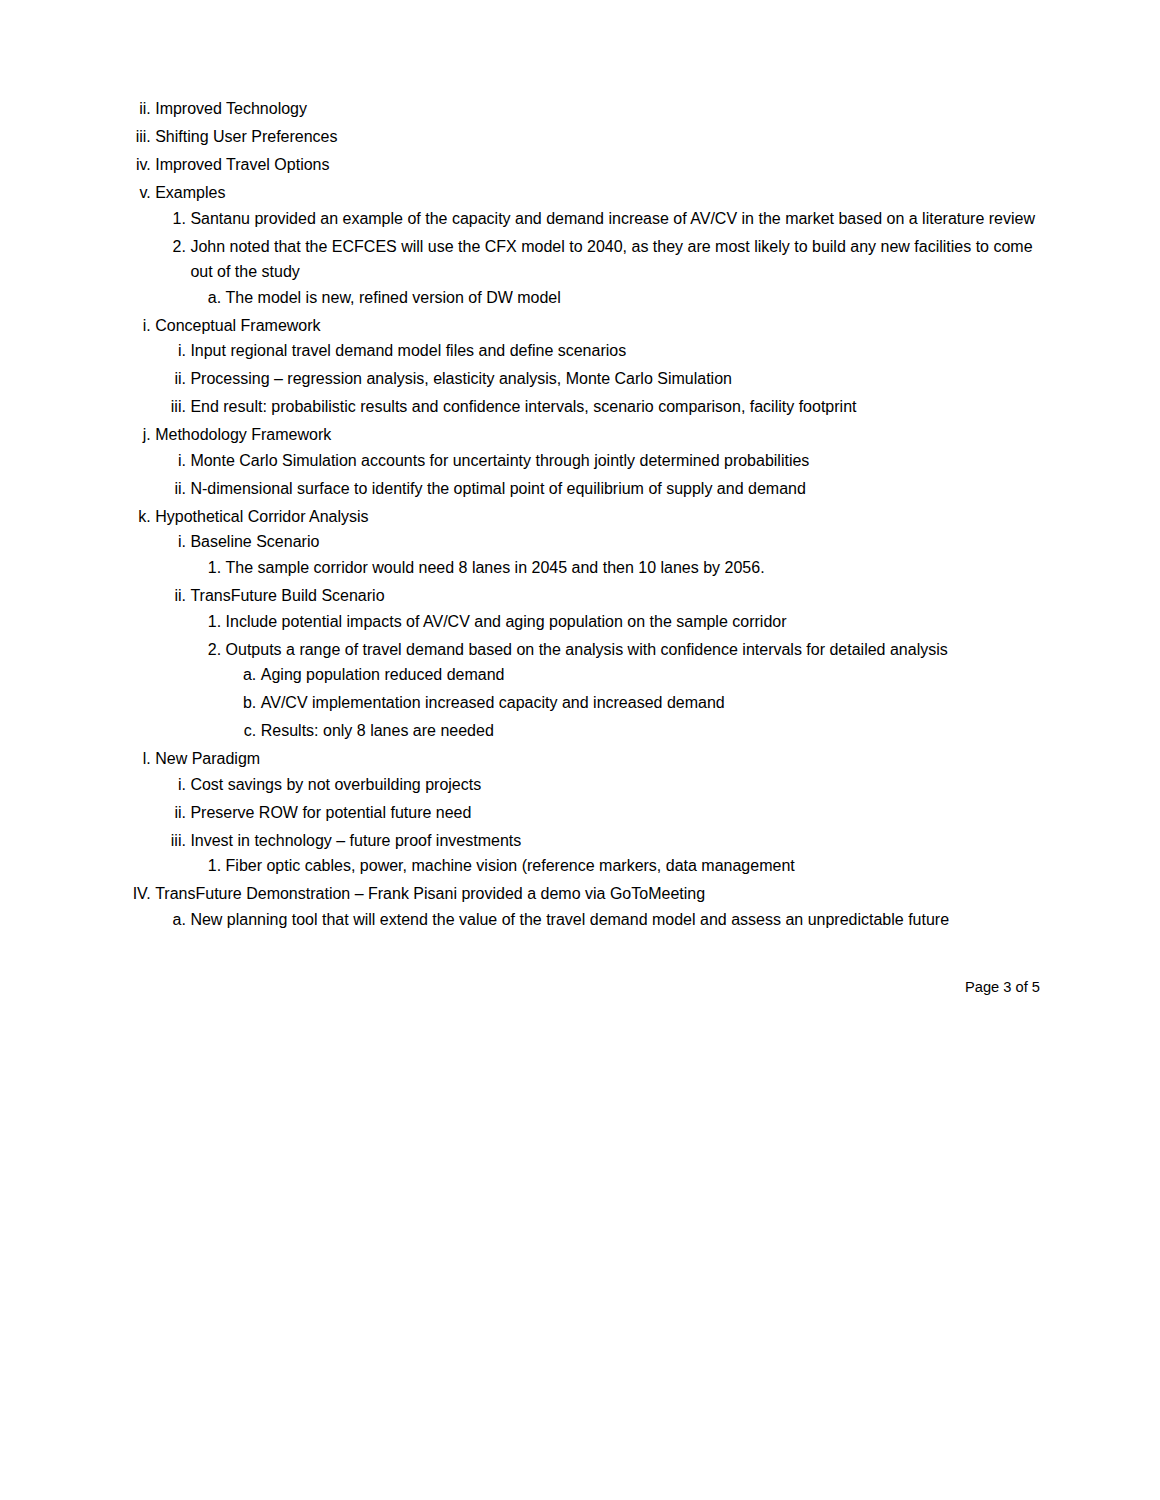Improved Technology
Shifting User Preferences
Improved Travel Options
Examples
Santanu provided an example of the capacity and demand increase of AV/CV in the market based on a literature review
John noted that the ECFCES will use the CFX model to 2040, as they are most likely to build any new facilities to come out of the study
The model is new, refined version of DW model
Conceptual Framework
Input regional travel demand model files and define scenarios
Processing – regression analysis, elasticity analysis, Monte Carlo Simulation
End result: probabilistic results and confidence intervals, scenario comparison, facility footprint
Methodology Framework
Monte Carlo Simulation accounts for uncertainty through jointly determined probabilities
N-dimensional surface to identify the optimal point of equilibrium of supply and demand
Hypothetical Corridor Analysis
Baseline Scenario
The sample corridor would need 8 lanes in 2045 and then 10 lanes by 2056.
TransFuture Build Scenario
Include potential impacts of AV/CV and aging population on the sample corridor
Outputs a range of travel demand based on the analysis with confidence intervals for detailed analysis
Aging population reduced demand
AV/CV implementation increased capacity and increased demand
Results: only 8 lanes are needed
New Paradigm
Cost savings by not overbuilding projects
Preserve ROW for potential future need
Invest in technology – future proof investments
Fiber optic cables, power, machine vision (reference markers, data management
TransFuture Demonstration – Frank Pisani provided a demo via GoToMeeting
New planning tool that will extend the value of the travel demand model and assess an unpredictable future
Page 3 of 5